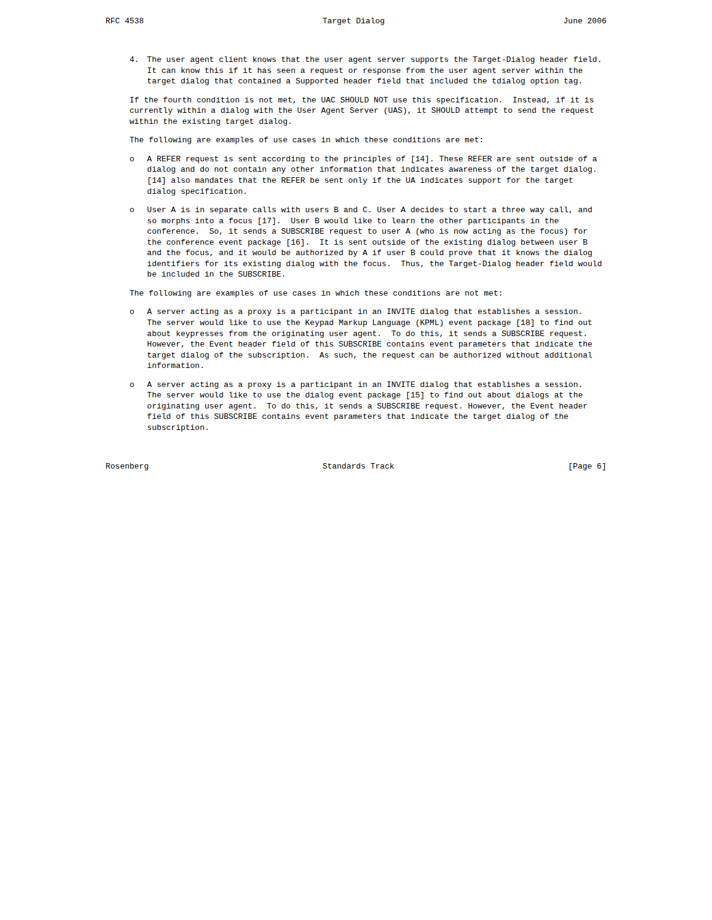RFC 4538 Target Dialog June 2006
4. The user agent client knows that the user agent server supports the Target-Dialog header field. It can know this if it has seen a request or response from the user agent server within the target dialog that contained a Supported header field that included the tdialog option tag.
If the fourth condition is not met, the UAC SHOULD NOT use this specification. Instead, if it is currently within a dialog with the User Agent Server (UAS), it SHOULD attempt to send the request within the existing target dialog.
The following are examples of use cases in which these conditions are met:
o A REFER request is sent according to the principles of [14]. These REFER are sent outside of a dialog and do not contain any other information that indicates awareness of the target dialog. [14] also mandates that the REFER be sent only if the UA indicates support for the target dialog specification.
o User A is in separate calls with users B and C. User A decides to start a three way call, and so morphs into a focus [17]. User B would like to learn the other participants in the conference. So, it sends a SUBSCRIBE request to user A (who is now acting as the focus) for the conference event package [16]. It is sent outside of the existing dialog between user B and the focus, and it would be authorized by A if user B could prove that it knows the dialog identifiers for its existing dialog with the focus. Thus, the Target-Dialog header field would be included in the SUBSCRIBE.
The following are examples of use cases in which these conditions are not met:
o A server acting as a proxy is a participant in an INVITE dialog that establishes a session. The server would like to use the Keypad Markup Language (KPML) event package [18] to find out about keypresses from the originating user agent. To do this, it sends a SUBSCRIBE request. However, the Event header field of this SUBSCRIBE contains event parameters that indicate the target dialog of the subscription. As such, the request can be authorized without additional information.
o A server acting as a proxy is a participant in an INVITE dialog that establishes a session. The server would like to use the dialog event package [15] to find out about dialogs at the originating user agent. To do this, it sends a SUBSCRIBE request. However, the Event header field of this SUBSCRIBE contains event parameters that indicate the target dialog of the subscription.
Rosenberg Standards Track [Page 6]